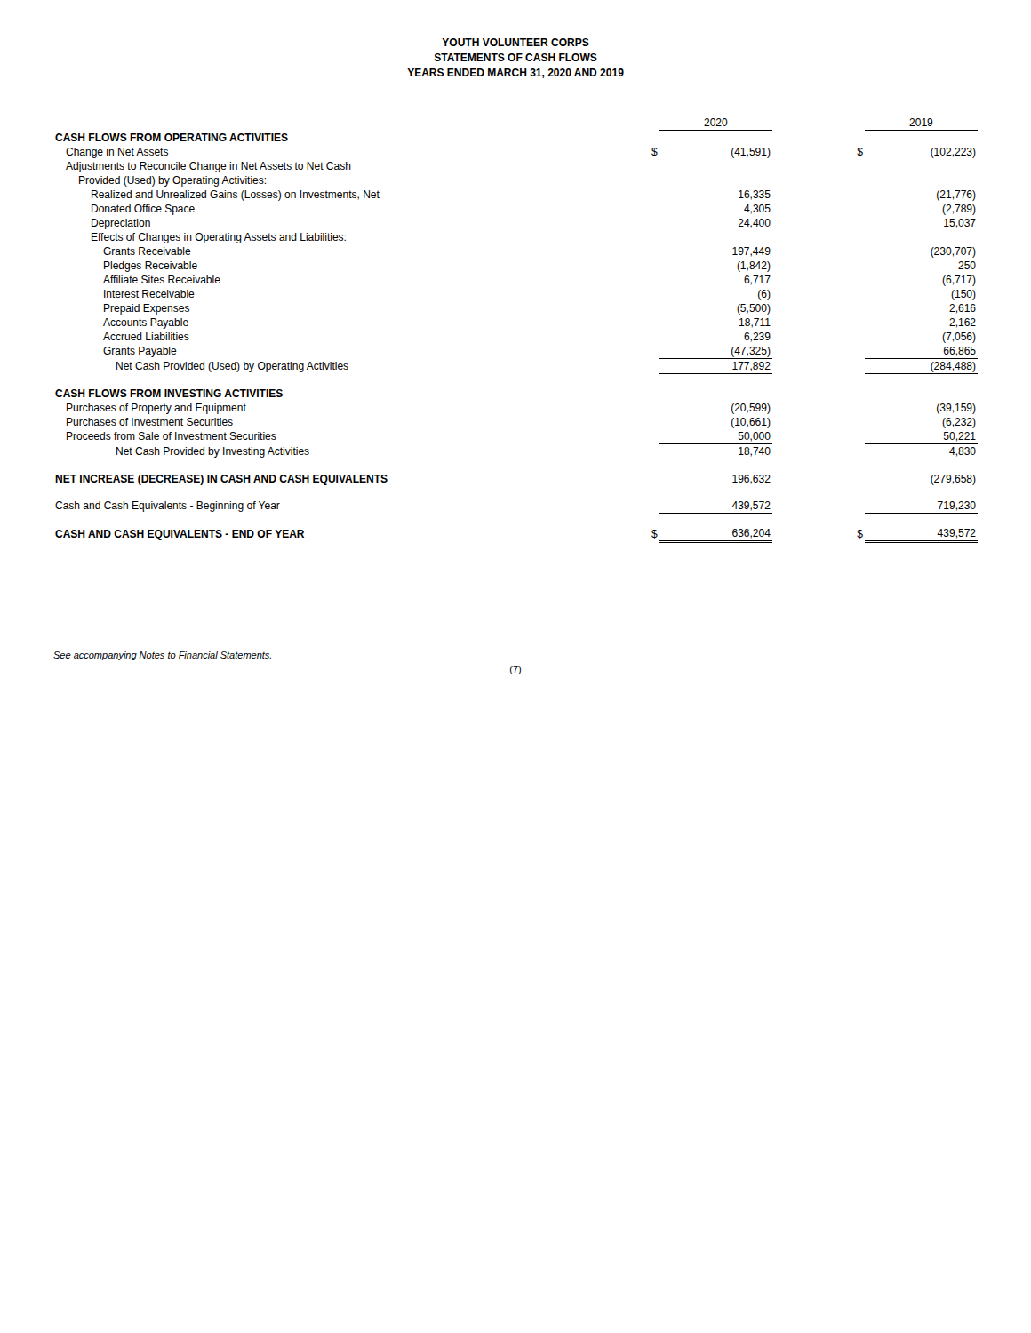YOUTH VOLUNTEER CORPS
STATEMENTS OF CASH FLOWS
YEARS ENDED MARCH 31, 2020 AND 2019
| | | 2020 | | | 2019 |
| CASH FLOWS FROM OPERATING ACTIVITIES | | | | | |
| Change in Net Assets | $ | (41,591) | | $ | (102,223) |
| Adjustments to Reconcile Change in Net Assets to Net Cash | | | | | |
| Provided (Used) by Operating Activities: | | | | | |
| Realized and Unrealized Gains (Losses) on Investments, Net | | 16,335 | | | (21,776) |
| Donated Office Space | | 4,305 | | | (2,789) |
| Depreciation | | 24,400 | | | 15,037 |
| Effects of Changes in Operating Assets and Liabilities: | | | | | |
| Grants Receivable | | 197,449 | | | (230,707) |
| Pledges Receivable | | (1,842) | | | 250 |
| Affiliate Sites Receivable | | 6,717 | | | (6,717) |
| Interest Receivable | | (6) | | | (150) |
| Prepaid Expenses | | (5,500) | | | 2,616 |
| Accounts Payable | | 18,711 | | | 2,162 |
| Accrued Liabilities | | 6,239 | | | (7,056) |
| Grants Payable | | (47,325) | | | 66,865 |
| Net Cash Provided (Used) by Operating Activities | | 177,892 | | | (284,488) |
| CASH FLOWS FROM INVESTING ACTIVITIES | | | | | |
| Purchases of Property and Equipment | | (20,599) | | | (39,159) |
| Purchases of Investment Securities | | (10,661) | | | (6,232) |
| Proceeds from Sale of Investment Securities | | 50,000 | | | 50,221 |
| Net Cash Provided by Investing Activities | | 18,740 | | | 4,830 |
| NET INCREASE (DECREASE) IN CASH AND CASH EQUIVALENTS | | 196,632 | | | (279,658) |
| Cash and Cash Equivalents - Beginning of Year | | 439,572 | | | 719,230 |
| CASH AND CASH EQUIVALENTS - END OF YEAR | $ | 636,204 | | $ | 439,572 |
See accompanying Notes to Financial Statements.
(7)